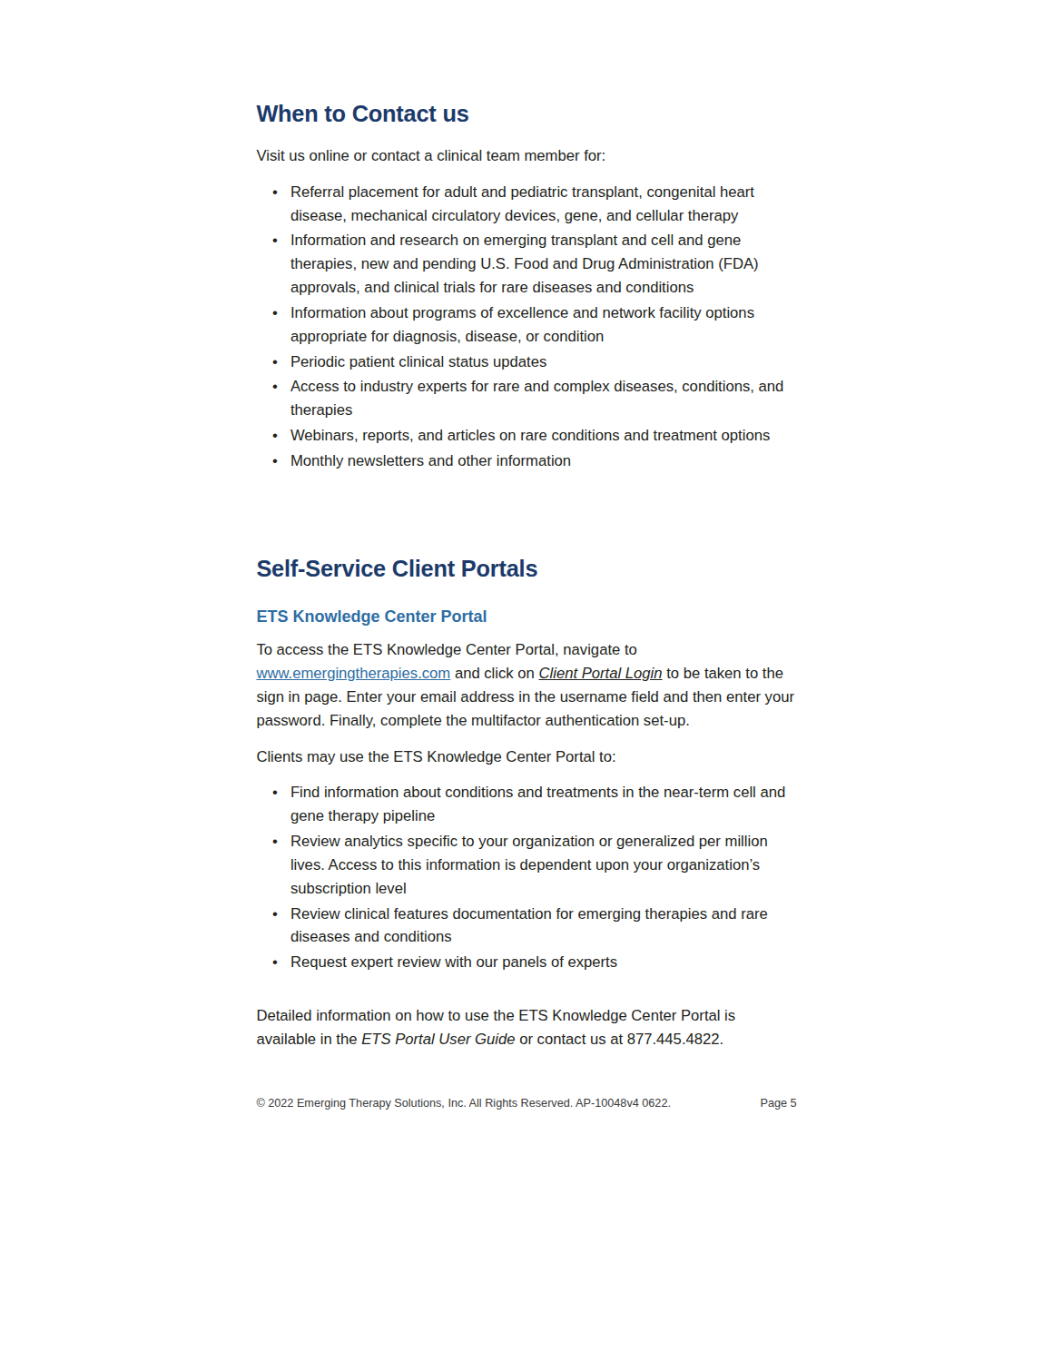When to Contact us
Visit us online or contact a clinical team member for:
Referral placement for adult and pediatric transplant, congenital heart disease, mechanical circulatory devices, gene, and cellular therapy
Information and research on emerging transplant and cell and gene therapies, new and pending U.S. Food and Drug Administration (FDA) approvals, and clinical trials for rare diseases and conditions
Information about programs of excellence and network facility options appropriate for diagnosis, disease, or condition
Periodic patient clinical status updates
Access to industry experts for rare and complex diseases, conditions, and therapies
Webinars, reports, and articles on rare conditions and treatment options
Monthly newsletters and other information
Self-Service Client Portals
ETS Knowledge Center Portal
To access the ETS Knowledge Center Portal, navigate to www.emergingtherapies.com and click on Client Portal Login to be taken to the sign in page. Enter your email address in the username field and then enter your password. Finally, complete the multifactor authentication set-up.
Clients may use the ETS Knowledge Center Portal to:
Find information about conditions and treatments in the near-term cell and gene therapy pipeline
Review analytics specific to your organization or generalized per million lives. Access to this information is dependent upon your organization’s subscription level
Review clinical features documentation for emerging therapies and rare diseases and conditions
Request expert review with our panels of experts
Detailed information on how to use the ETS Knowledge Center Portal is available in the ETS Portal User Guide or contact us at 877.445.4822.
© 2022 Emerging Therapy Solutions, Inc. All Rights Reserved. AP-10048v4 0622. Page 5